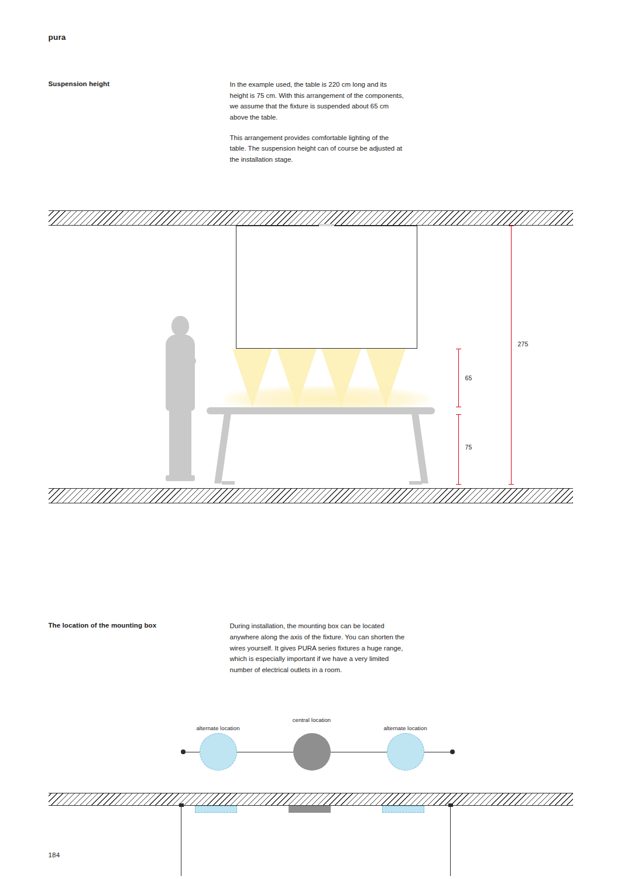pura
Suspension height
In the example used, the table is 220 cm long and its height is 75 cm. With this arrangement of the components, we assume that the fixture is suspended about 65 cm above the table.
This arrangement provides comfortable lighting of the table. The suspension height can of course be adjusted at the installation stage.
65
75
275
The location of the mounting box
During installation, the mounting box can be located anywhere along the axis of the fixture. You can shorten the wires yourself. It gives PURA series fixtures a huge range, which is especially important if we have a very limited number of electrical outlets in a room.
central location
alternate location
alternate location
184